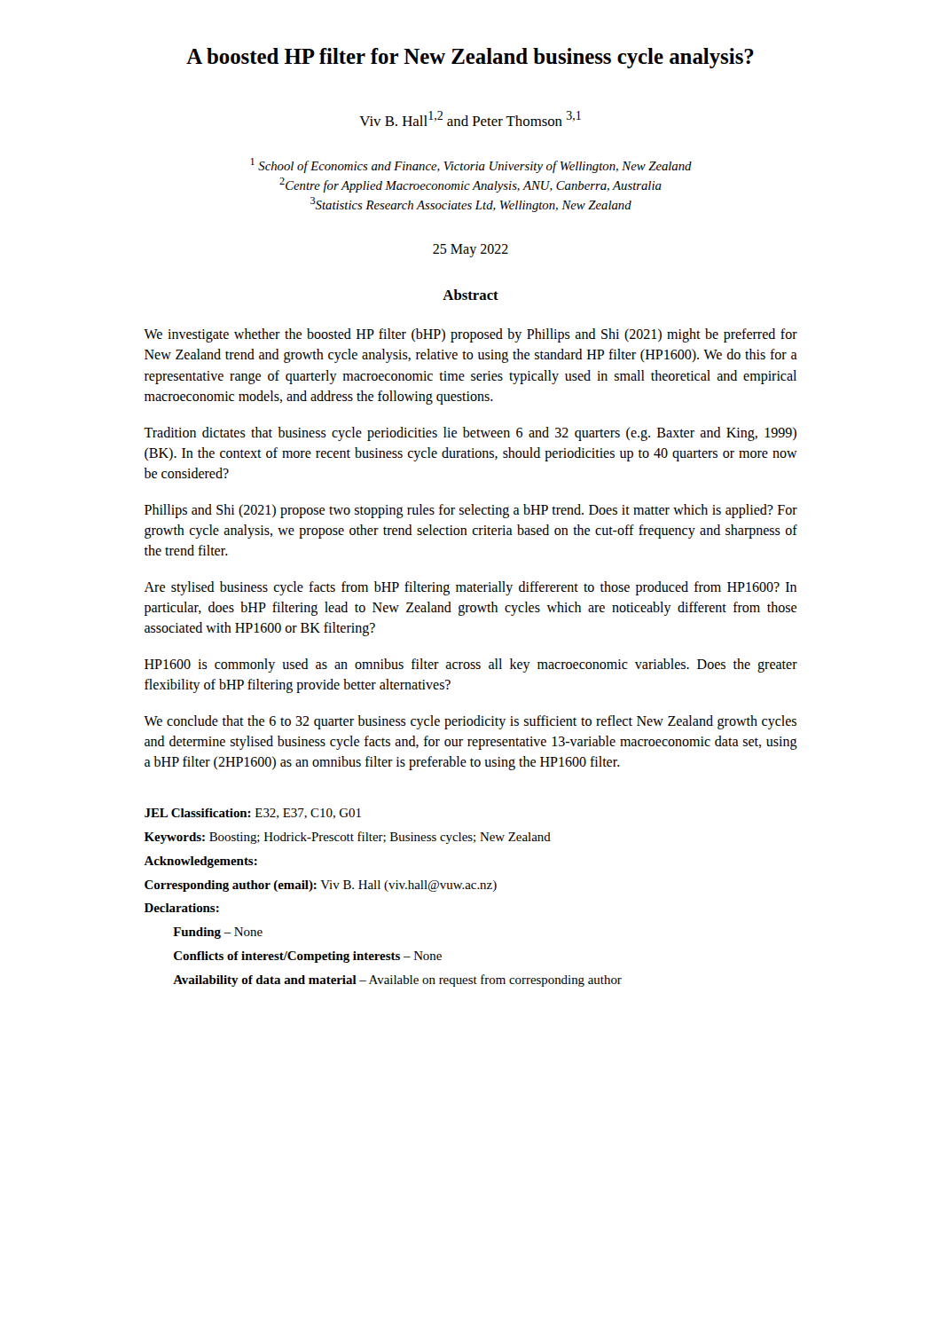A boosted HP filter for New Zealand business cycle analysis?
Viv B. Hall1,2 and Peter Thomson 3,1
1 School of Economics and Finance, Victoria University of Wellington, New Zealand
2Centre for Applied Macroeconomic Analysis, ANU, Canberra, Australia
3Statistics Research Associates Ltd, Wellington, New Zealand
25 May 2022
Abstract
We investigate whether the boosted HP filter (bHP) proposed by Phillips and Shi (2021) might be preferred for New Zealand trend and growth cycle analysis, relative to using the standard HP filter (HP1600). We do this for a representative range of quarterly macroeconomic time series typically used in small theoretical and empirical macroeconomic models, and address the following questions.
Tradition dictates that business cycle periodicities lie between 6 and 32 quarters (e.g. Baxter and King, 1999) (BK). In the context of more recent business cycle durations, should periodicities up to 40 quarters or more now be considered?
Phillips and Shi (2021) propose two stopping rules for selecting a bHP trend. Does it matter which is applied? For growth cycle analysis, we propose other trend selection criteria based on the cut-off frequency and sharpness of the trend filter.
Are stylised business cycle facts from bHP filtering materially differerent to those produced from HP1600? In particular, does bHP filtering lead to New Zealand growth cycles which are noticeably different from those associated with HP1600 or BK filtering?
HP1600 is commonly used as an omnibus filter across all key macroeconomic variables. Does the greater flexibility of bHP filtering provide better alternatives?
We conclude that the 6 to 32 quarter business cycle periodicity is sufficient to reflect New Zealand growth cycles and determine stylised business cycle facts and, for our representative 13-variable macroeconomic data set, using a bHP filter (2HP1600) as an omnibus filter is preferable to using the HP1600 filter.
JEL Classification: E32, E37, C10, G01
Keywords: Boosting; Hodrick-Prescott filter; Business cycles; New Zealand
Acknowledgements:
Corresponding author (email): Viv B. Hall (viv.hall@vuw.ac.nz)
Declarations:
Funding – None
Conflicts of interest/Competing interests – None
Availability of data and material – Available on request from corresponding author